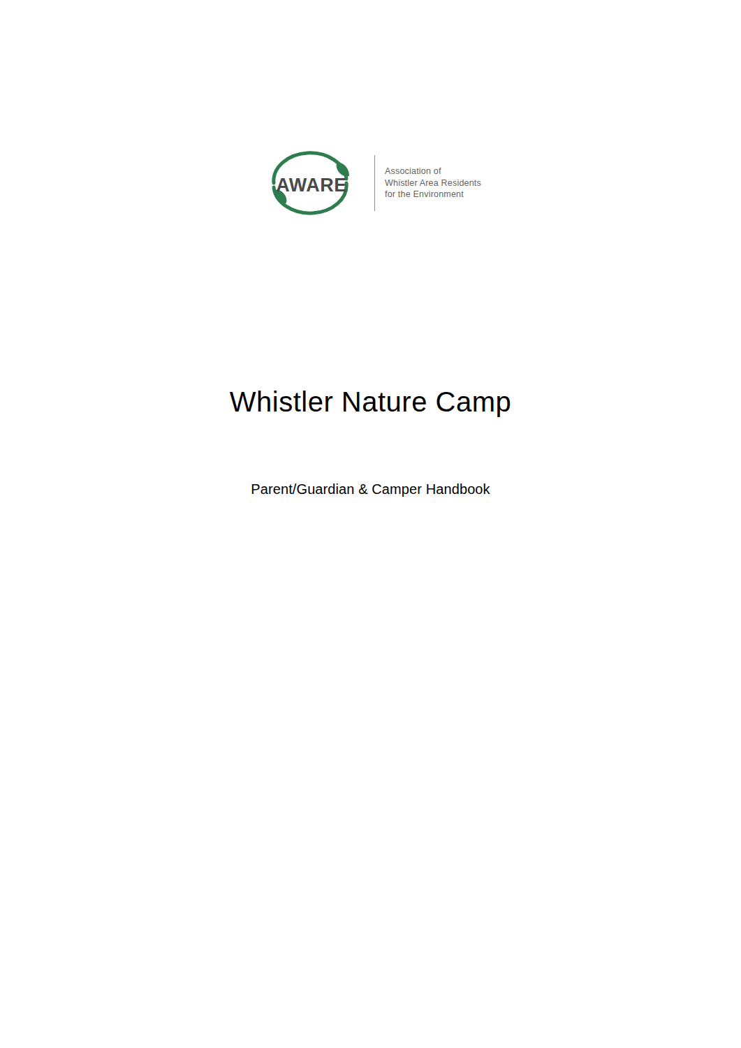AWARE
Association of
Whistler Area Residents
for the Environment
Whistler Nature Camp
Parent/Guardian & Camper Handbook